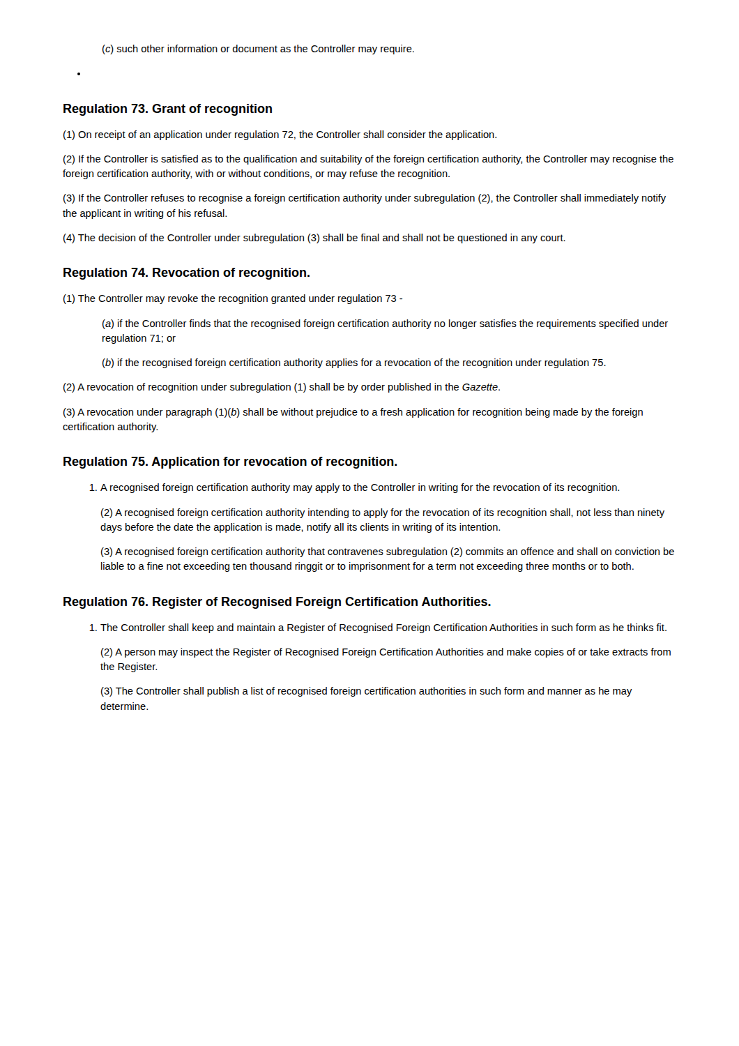(c) such other information or document as the Controller may require.
Regulation 73. Grant of recognition
(1) On receipt of an application under regulation 72, the Controller shall consider the application.
(2) If the Controller is satisfied as to the qualification and suitability of the foreign certification authority, the Controller may recognise the foreign certification authority, with or without conditions, or may refuse the recognition.
(3) If the Controller refuses to recognise a foreign certification authority under subregulation (2), the Controller shall immediately notify the applicant in writing of his refusal.
(4) The decision of the Controller under subregulation (3) shall be final and shall not be questioned in any court.
Regulation 74. Revocation of recognition.
(1) The Controller may revoke the recognition granted under regulation 73 -
(a) if the Controller finds that the recognised foreign certification authority no longer satisfies the requirements specified under regulation 71; or
(b) if the recognised foreign certification authority applies for a revocation of the recognition under regulation 75.
(2) A revocation of recognition under subregulation (1) shall be by order published in the Gazette.
(3) A revocation under paragraph (1)(b) shall be without prejudice to a fresh application for recognition being made by the foreign certification authority.
Regulation 75. Application for revocation of recognition.
A recognised foreign certification authority may apply to the Controller in writing for the revocation of its recognition.
(2) A recognised foreign certification authority intending to apply for the revocation of its recognition shall, not less than ninety days before the date the application is made, notify all its clients in writing of its intention.
(3) A recognised foreign certification authority that contravenes subregulation (2) commits an offence and shall on conviction be liable to a fine not exceeding ten thousand ringgit or to imprisonment for a term not exceeding three months or to both.
Regulation 76. Register of Recognised Foreign Certification Authorities.
The Controller shall keep and maintain a Register of Recognised Foreign Certification Authorities in such form as he thinks fit.
(2) A person may inspect the Register of Recognised Foreign Certification Authorities and make copies of or take extracts from the Register.
(3) The Controller shall publish a list of recognised foreign certification authorities in such form and manner as he may determine.